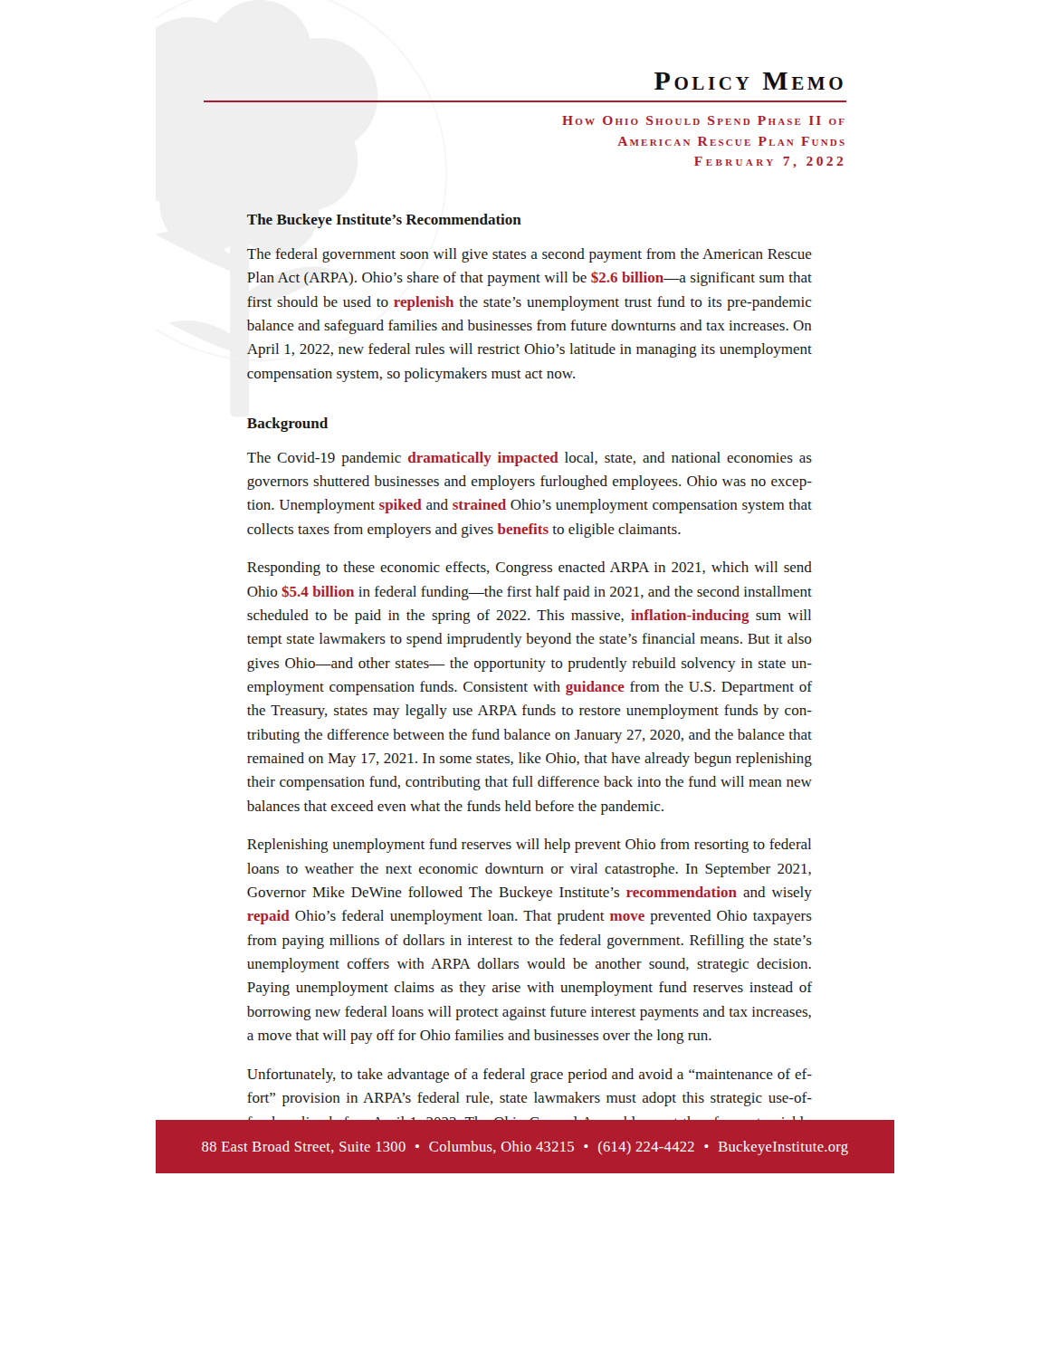Policy Memo
How Ohio Should Spend Phase II of
American Rescue Plan Funds February 7, 2022
The Buckeye Institute’s Recommendation
The federal government soon will give states a second payment from the American Rescue Plan Act (ARPA). Ohio’s share of that payment will be $2.6 billion—a significant sum that first should be used to replenish the state’s unemployment trust fund to its pre-pandemic balance and safeguard families and businesses from future downturns and tax increases. On April 1, 2022, new federal rules will restrict Ohio’s latitude in managing its unemployment compensation system, so policymakers must act now.
Background
The Covid-19 pandemic dramatically impacted local, state, and national economies as governors shuttered businesses and employers furloughed employees. Ohio was no exception. Unemployment spiked and strained Ohio’s unemployment compensation system that collects taxes from employers and gives benefits to eligible claimants.
Responding to these economic effects, Congress enacted ARPA in 2021, which will send Ohio $5.4 billion in federal funding—the first half paid in 2021, and the second installment scheduled to be paid in the spring of 2022. This massive, inflation-inducing sum will tempt state lawmakers to spend imprudently beyond the state’s financial means. But it also gives Ohio—and other states— the opportunity to prudently rebuild solvency in state unemployment compensation funds. Consistent with guidance from the U.S. Department of the Treasury, states may legally use ARPA funds to restore unemployment funds by contributing the difference between the fund balance on January 27, 2020, and the balance that remained on May 17, 2021. In some states, like Ohio, that have already begun replenishing their compensation fund, contributing that full difference back into the fund will mean new balances that exceed even what the funds held before the pandemic.
Replenishing unemployment fund reserves will help prevent Ohio from resorting to federal loans to weather the next economic downturn or viral catastrophe. In September 2021, Governor Mike DeWine followed The Buckeye Institute’s recommendation and wisely repaid Ohio’s federal unemployment loan. That prudent move prevented Ohio taxpayers from paying millions of dollars in interest to the federal government. Refilling the state’s unemployment coffers with ARPA dollars would be another sound, strategic decision. Paying unemployment claims as they arise with unemployment fund reserves instead of borrowing new federal loans will protect against future interest payments and tax increases, a move that will pay off for Ohio families and businesses over the long run.
Unfortunately, to take advantage of a federal grace period and avoid a “maintenance of effort” provision in ARPA’s federal rule, state lawmakers must adopt this strategic use-of-funds policy before April 1, 2022. The Ohio General Assembly must therefore act quickly to authorize sending
88 East Broad Street, Suite 1300•Columbus, Ohio 43215•(614) 224-4422•BuckeyeInstitute.org